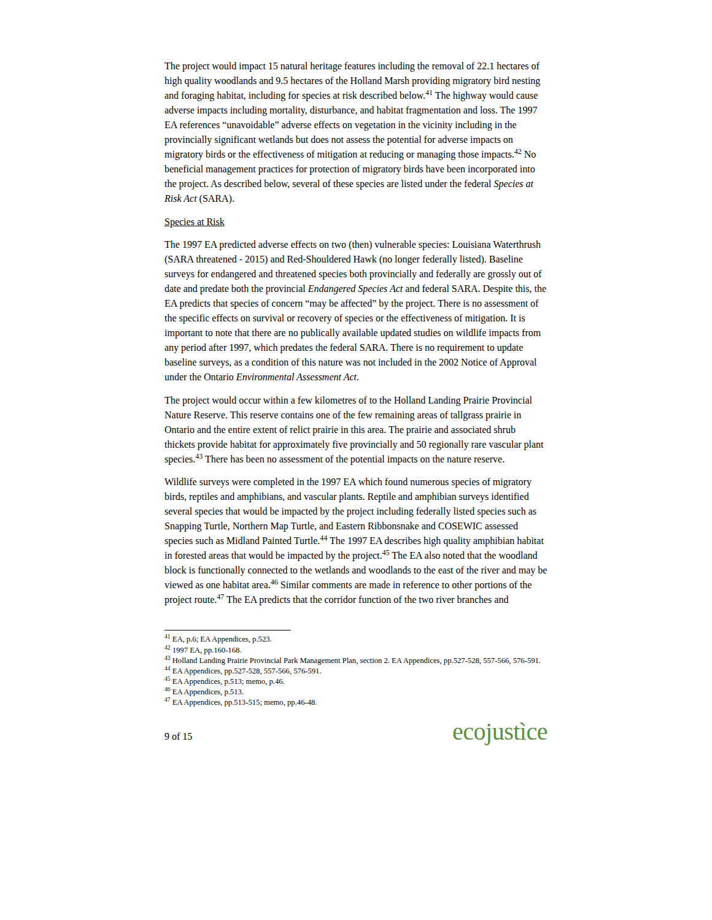The project would impact 15 natural heritage features including the removal of 22.1 hectares of high quality woodlands and 9.5 hectares of the Holland Marsh providing migratory bird nesting and foraging habitat, including for species at risk described below.41 The highway would cause adverse impacts including mortality, disturbance, and habitat fragmentation and loss. The 1997 EA references “unavoidable” adverse effects on vegetation in the vicinity including in the provincially significant wetlands but does not assess the potential for adverse impacts on migratory birds or the effectiveness of mitigation at reducing or managing those impacts.42 No beneficial management practices for protection of migratory birds have been incorporated into the project. As described below, several of these species are listed under the federal Species at Risk Act (SARA).
Species at Risk
The 1997 EA predicted adverse effects on two (then) vulnerable species: Louisiana Waterthrush (SARA threatened - 2015) and Red-Shouldered Hawk (no longer federally listed). Baseline surveys for endangered and threatened species both provincially and federally are grossly out of date and predate both the provincial Endangered Species Act and federal SARA. Despite this, the EA predicts that species of concern “may be affected” by the project. There is no assessment of the specific effects on survival or recovery of species or the effectiveness of mitigation. It is important to note that there are no publically available updated studies on wildlife impacts from any period after 1997, which predates the federal SARA. There is no requirement to update baseline surveys, as a condition of this nature was not included in the 2002 Notice of Approval under the Ontario Environmental Assessment Act.
The project would occur within a few kilometres of to the Holland Landing Prairie Provincial Nature Reserve. This reserve contains one of the few remaining areas of tallgrass prairie in Ontario and the entire extent of relict prairie in this area. The prairie and associated shrub thickets provide habitat for approximately five provincially and 50 regionally rare vascular plant species.43 There has been no assessment of the potential impacts on the nature reserve.
Wildlife surveys were completed in the 1997 EA which found numerous species of migratory birds, reptiles and amphibians, and vascular plants. Reptile and amphibian surveys identified several species that would be impacted by the project including federally listed species such as Snapping Turtle, Northern Map Turtle, and Eastern Ribbonsnake and COSEWIC assessed species such as Midland Painted Turtle.44 The 1997 EA describes high quality amphibian habitat in forested areas that would be impacted by the project.45 The EA also noted that the woodland block is functionally connected to the wetlands and woodlands to the east of the river and may be viewed as one habitat area.46 Similar comments are made in reference to other portions of the project route.47 The EA predicts that the corridor function of the two river branches and
41 EA, p.6; EA Appendices, p.523.
42 1997 EA, pp.160-168.
43 Holland Landing Prairie Provincial Park Management Plan, section 2. EA Appendices, pp.527-528, 557-566, 576-591.
44 EA Appendices, pp.527-528, 557-566, 576-591.
45 EA Appendices, p.513; memo, p.46.
46 EA Appendices, p.513.
47 EA Appendices, pp.513-515; memo, pp.46-48.
9 of 15
ecojustìce